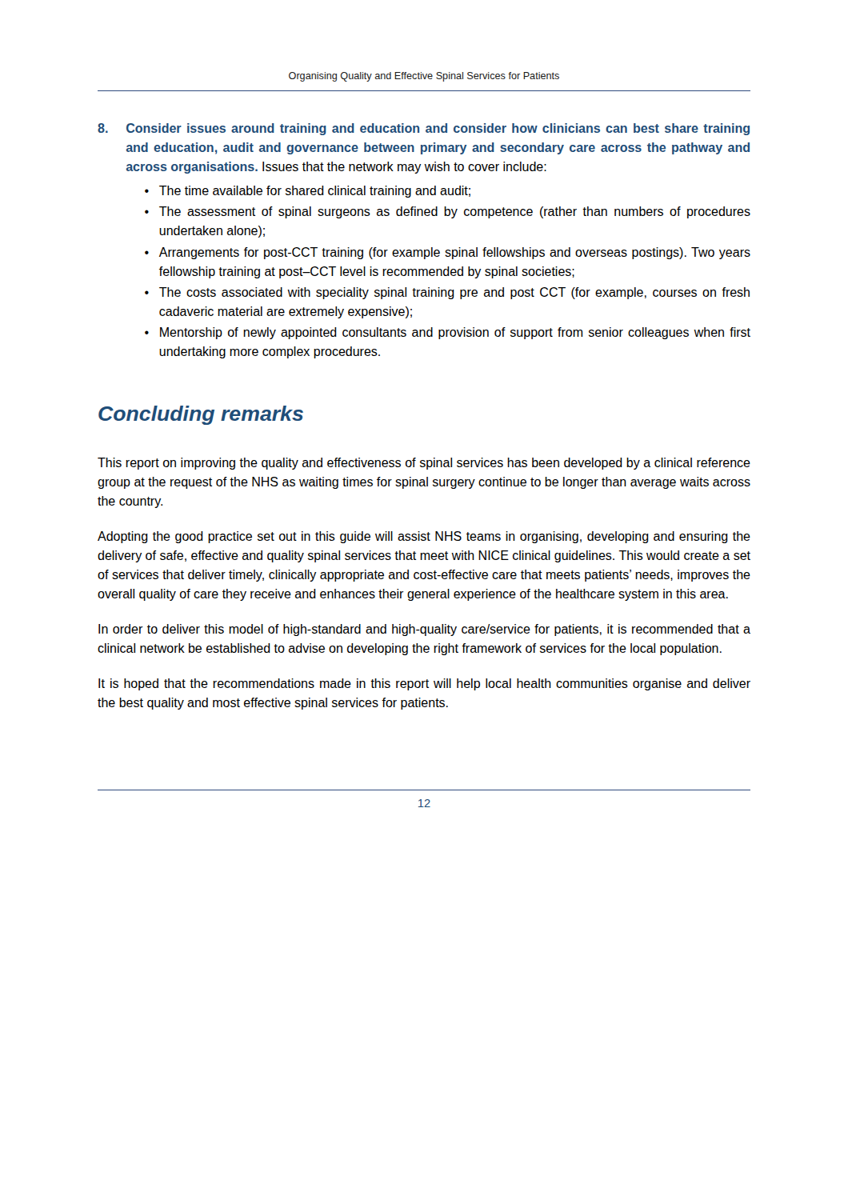Organising Quality and Effective Spinal Services for Patients
8. Consider issues around training and education and consider how clinicians can best share training and education, audit and governance between primary and secondary care across the pathway and across organisations. Issues that the network may wish to cover include:
The time available for shared clinical training and audit;
The assessment of spinal surgeons as defined by competence (rather than numbers of procedures undertaken alone);
Arrangements for post-CCT training (for example spinal fellowships and overseas postings). Two years fellowship training at post–CCT level is recommended by spinal societies;
The costs associated with speciality spinal training pre and post CCT (for example, courses on fresh cadaveric material are extremely expensive);
Mentorship of newly appointed consultants and provision of support from senior colleagues when first undertaking more complex procedures.
Concluding remarks
This report on improving the quality and effectiveness of spinal services has been developed by a clinical reference group at the request of the NHS as waiting times for spinal surgery continue to be longer than average waits across the country.
Adopting the good practice set out in this guide will assist NHS teams in organising, developing and ensuring the delivery of safe, effective and quality spinal services that meet with NICE clinical guidelines. This would create a set of services that deliver timely, clinically appropriate and cost-effective care that meets patients’ needs, improves the overall quality of care they receive and enhances their general experience of the healthcare system in this area.
In order to deliver this model of high-standard and high-quality care/service for patients, it is recommended that a clinical network be established to advise on developing the right framework of services for the local population.
It is hoped that the recommendations made in this report will help local health communities organise and deliver the best quality and most effective spinal services for patients.
12